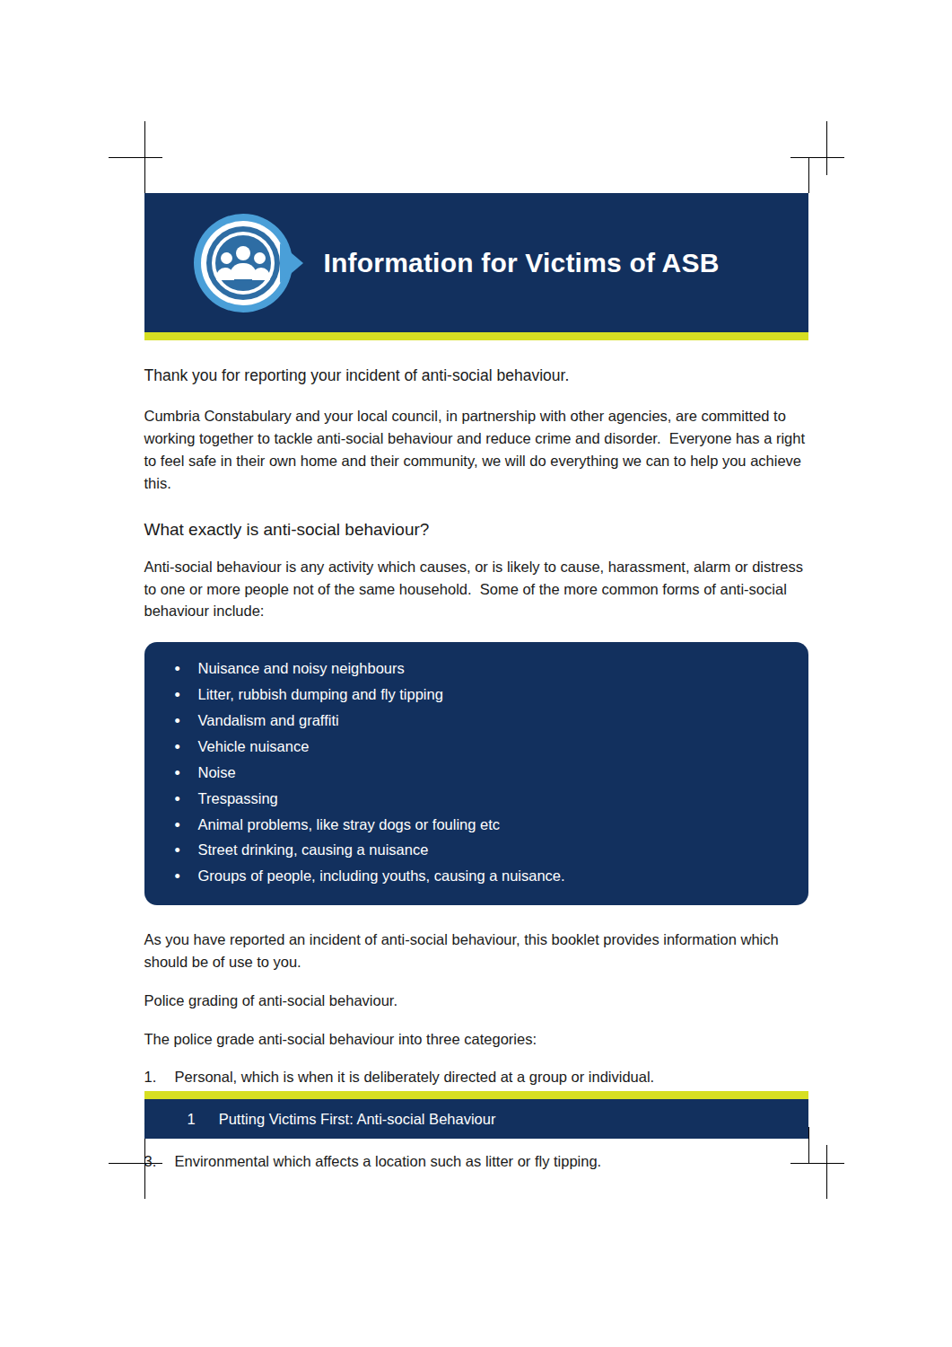Information for Victims of ASB
Thank you for reporting your incident of anti-social behaviour.
Cumbria Constabulary and your local council, in partnership with other agencies, are committed to working together to tackle anti-social behaviour and reduce crime and disorder. Everyone has a right to feel safe in their own home and their community, we will do everything we can to help you achieve this.
What exactly is anti-social behaviour?
Anti-social behaviour is any activity which causes, or is likely to cause, harassment, alarm or distress to one or more people not of the same household. Some of the more common forms of anti-social behaviour include:
Nuisance and noisy neighbours
Litter, rubbish dumping and fly tipping
Vandalism and graffiti
Vehicle nuisance
Noise
Trespassing
Animal problems, like stray dogs or fouling etc
Street drinking, causing a nuisance
Groups of people, including youths, causing a nuisance.
As you have reported an incident of anti-social behaviour, this booklet provides information which should be of use to you.
Police grading of anti-social behaviour.
The police grade anti-social behaviour into three categories:
Personal, which is when it is deliberately directed at a group or individual.
Nuisance, for example people riding motorbikes off roads in fields or noise.
Environmental which affects a location such as litter or fly tipping.
1 Putting Victims First: Anti-social Behaviour